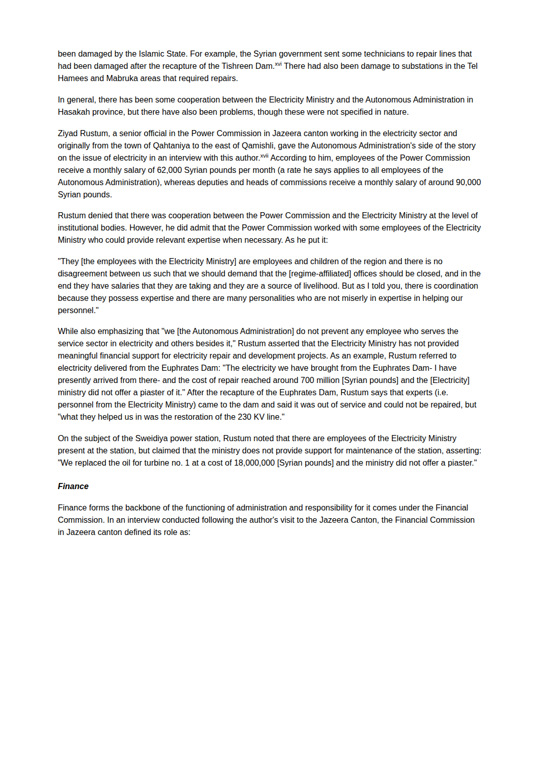been damaged by the Islamic State. For example, the Syrian government sent some technicians to repair lines that had been damaged after the recapture of the Tishreen Dam.xvi There had also been damage to substations in the Tel Hamees and Mabruka areas that required repairs.
In general, there has been some cooperation between the Electricity Ministry and the Autonomous Administration in Hasakah province, but there have also been problems, though these were not specified in nature.
Ziyad Rustum, a senior official in the Power Commission in Jazeera canton working in the electricity sector and originally from the town of Qahtaniya to the east of Qamishli, gave the Autonomous Administration's side of the story on the issue of electricity in an interview with this author.xvii According to him, employees of the Power Commission receive a monthly salary of 62,000 Syrian pounds per month (a rate he says applies to all employees of the Autonomous Administration), whereas deputies and heads of commissions receive a monthly salary of around 90,000 Syrian pounds.
Rustum denied that there was cooperation between the Power Commission and the Electricity Ministry at the level of institutional bodies. However, he did admit that the Power Commission worked with some employees of the Electricity Ministry who could provide relevant expertise when necessary. As he put it:
"They [the employees with the Electricity Ministry] are employees and children of the region and there is no disagreement between us such that we should demand that the [regime-affiliated] offices should be closed, and in the end they have salaries that they are taking and they are a source of livelihood. But as I told you, there is coordination because they possess expertise and there are many personalities who are not miserly in expertise in helping our personnel."
While also emphasizing that "we [the Autonomous Administration] do not prevent any employee who serves the service sector in electricity and others besides it," Rustum asserted that the Electricity Ministry has not provided meaningful financial support for electricity repair and development projects. As an example, Rustum referred to electricity delivered from the Euphrates Dam: "The electricity we have brought from the Euphrates Dam- I have presently arrived from there- and the cost of repair reached around 700 million [Syrian pounds] and the [Electricity] ministry did not offer a piaster of it." After the recapture of the Euphrates Dam, Rustum says that experts (i.e. personnel from the Electricity Ministry) came to the dam and said it was out of service and could not be repaired, but "what they helped us in was the restoration of the 230 KV line."
On the subject of the Sweidiya power station, Rustum noted that there are employees of the Electricity Ministry present at the station, but claimed that the ministry does not provide support for maintenance of the station, asserting: "We replaced the oil for turbine no. 1 at a cost of 18,000,000 [Syrian pounds] and the ministry did not offer a piaster."
Finance
Finance forms the backbone of the functioning of administration and responsibility for it comes under the Financial Commission. In an interview conducted following the author's visit to the Jazeera Canton, the Financial Commission in Jazeera canton defined its role as: